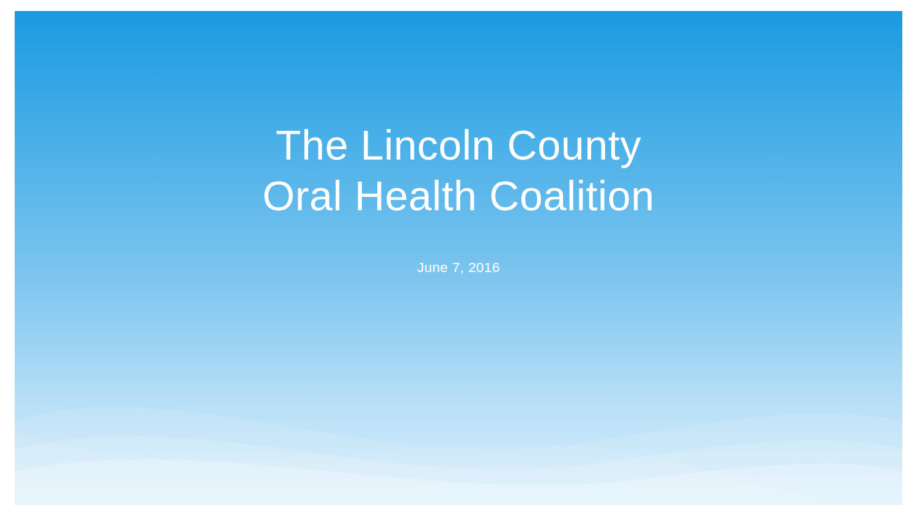The Lincoln County
Oral Health Coalition
June 7, 2016